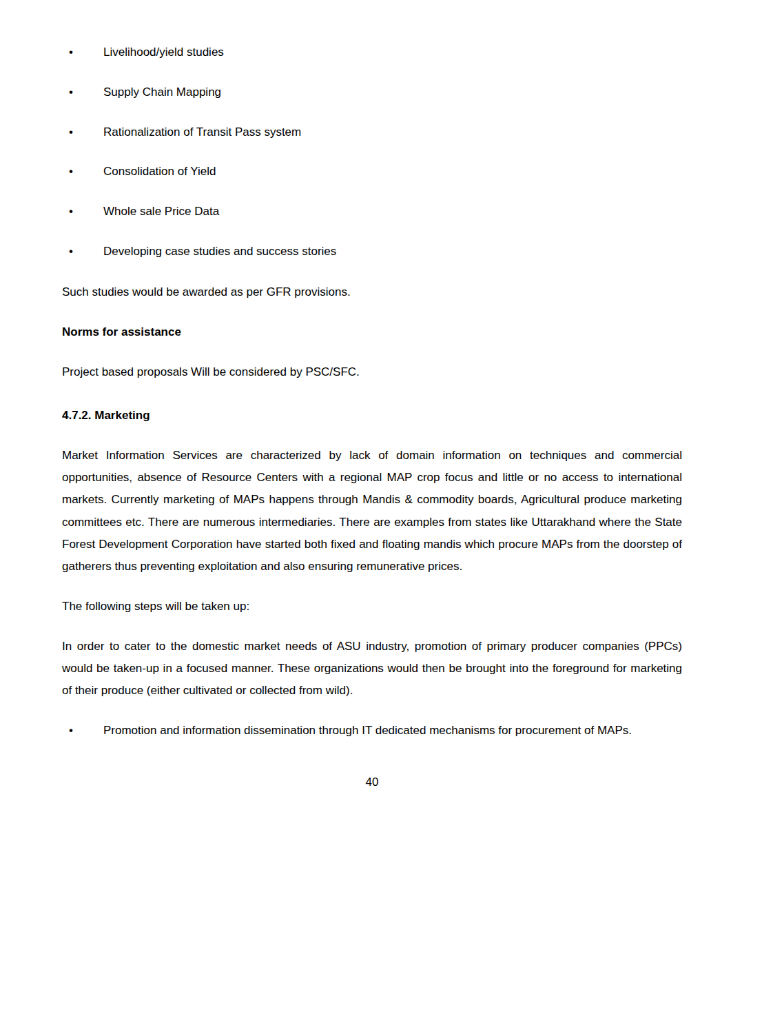Livelihood/yield studies
Supply Chain Mapping
Rationalization of Transit Pass system
Consolidation of Yield
Whole sale Price Data
Developing case studies and success stories
Such studies would be awarded as per GFR provisions.
Norms for assistance
Project based proposals Will be considered by PSC/SFC.
4.7.2. Marketing
Market Information Services are characterized by lack of domain information on techniques and commercial opportunities, absence of Resource Centers with a regional MAP crop focus and little or no access to international markets. Currently marketing of MAPs happens through Mandis & commodity boards, Agricultural produce marketing committees etc. There are numerous intermediaries. There are examples from states like Uttarakhand where the State Forest Development Corporation have started both fixed and floating mandis which procure MAPs from the doorstep of gatherers thus preventing exploitation and also ensuring remunerative prices.
The following steps will be taken up:
In order to cater to the domestic market needs of ASU industry, promotion of primary producer companies (PPCs) would be taken-up in a focused manner. These organizations would then be brought into the foreground for marketing of their produce (either cultivated or collected from wild).
Promotion and information dissemination through IT dedicated mechanisms for procurement of MAPs.
40